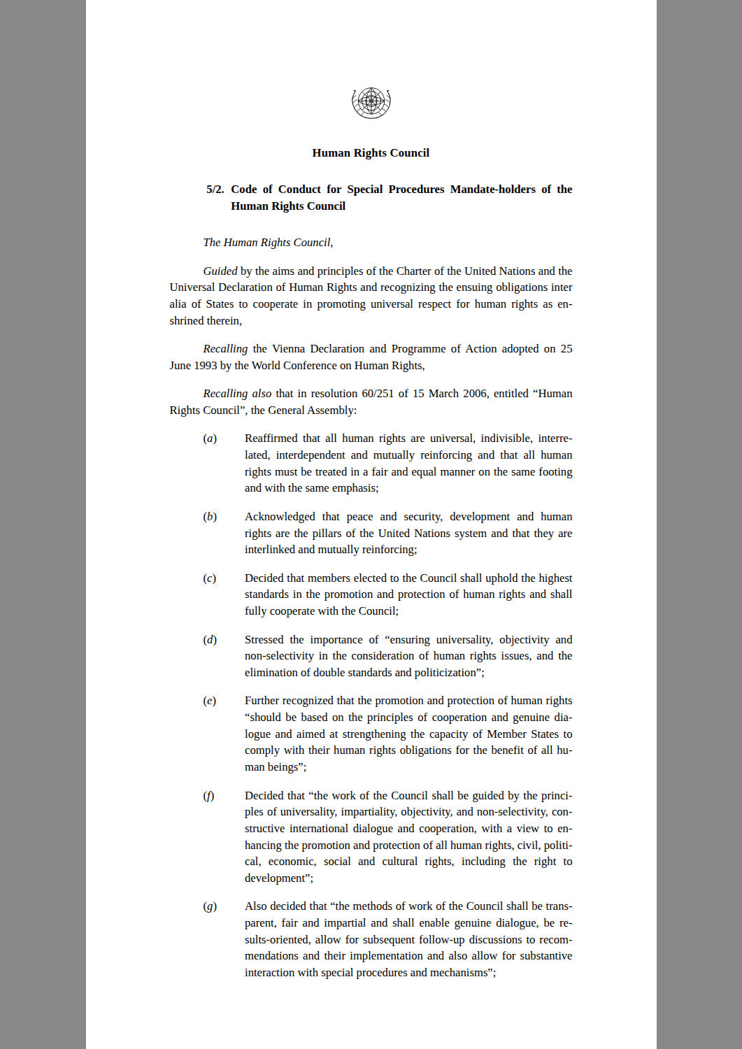Human Rights Council
5/2. Code of Conduct for Special Procedures Mandate-holders of the Human Rights Council
The Human Rights Council,
Guided by the aims and principles of the Charter of the United Nations and the Universal Declaration of Human Rights and recognizing the ensuing obligations inter alia of States to cooperate in promoting universal respect for human rights as enshrined therein,
Recalling the Vienna Declaration and Programme of Action adopted on 25 June 1993 by the World Conference on Human Rights,
Recalling also that in resolution 60/251 of 15 March 2006, entitled “Human Rights Council”, the General Assembly:
(a) Reaffirmed that all human rights are universal, indivisible, interrelated, interdependent and mutually reinforcing and that all human rights must be treated in a fair and equal manner on the same footing and with the same emphasis;
(b) Acknowledged that peace and security, development and human rights are the pillars of the United Nations system and that they are interlinked and mutually reinforcing;
(c) Decided that members elected to the Council shall uphold the highest standards in the promotion and protection of human rights and shall fully cooperate with the Council;
(d) Stressed the importance of “ensuring universality, objectivity and non-selectivity in the consideration of human rights issues, and the elimination of double standards and politicization”;
(e) Further recognized that the promotion and protection of human rights “should be based on the principles of cooperation and genuine dialogue and aimed at strengthening the capacity of Member States to comply with their human rights obligations for the benefit of all human beings”;
(f) Decided that “the work of the Council shall be guided by the principles of universality, impartiality, objectivity, and non-selectivity, constructive international dialogue and cooperation, with a view to enhancing the promotion and protection of all human rights, civil, political, economic, social and cultural rights, including the right to development”;
(g) Also decided that “the methods of work of the Council shall be transparent, fair and impartial and shall enable genuine dialogue, be results-oriented, allow for subsequent follow-up discussions to recommendations and their implementation and also allow for substantive interaction with special procedures and mechanisms”;